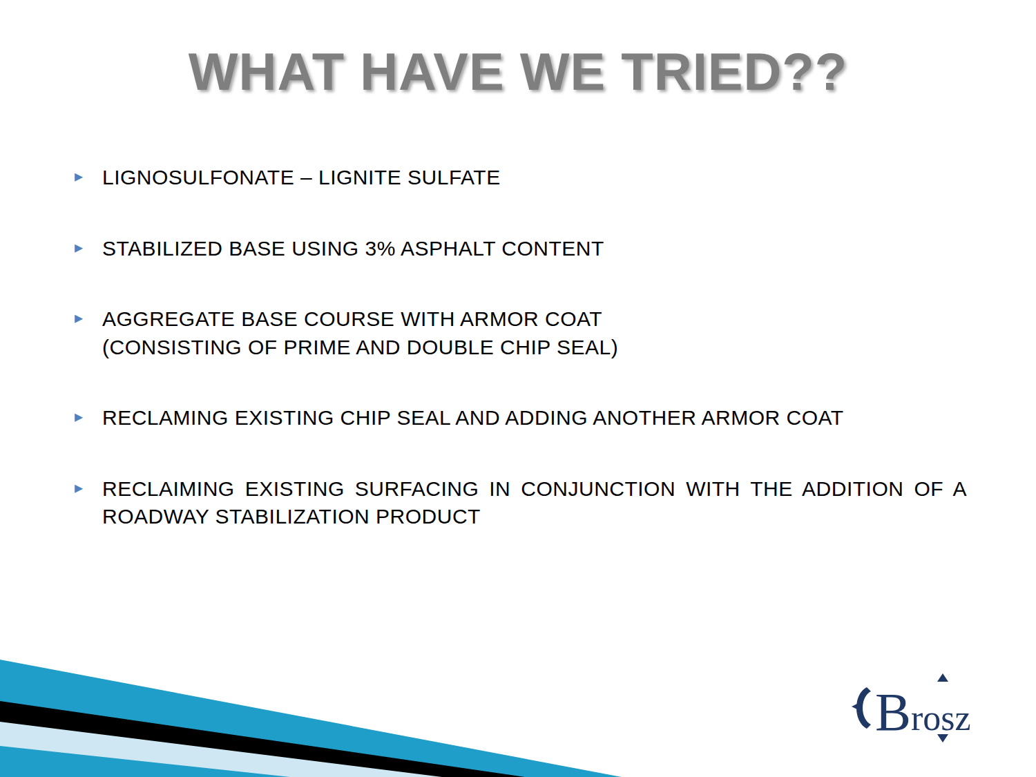WHAT HAVE WE TRIED??
LIGNOSULFONATE – LIGNITE SULFATE
STABILIZED BASE USING 3% ASPHALT CONTENT
AGGREGATE BASE COURSE WITH ARMOR COAT
(CONSISTING OF PRIME AND DOUBLE CHIP SEAL)
RECLAMING EXISTING CHIP SEAL AND ADDING ANOTHER ARMOR COAT
RECLAIMING EXISTING SURFACING IN CONJUNCTION WITH THE ADDITION OF A ROADWAY STABILIZATION PRODUCT
B rosz